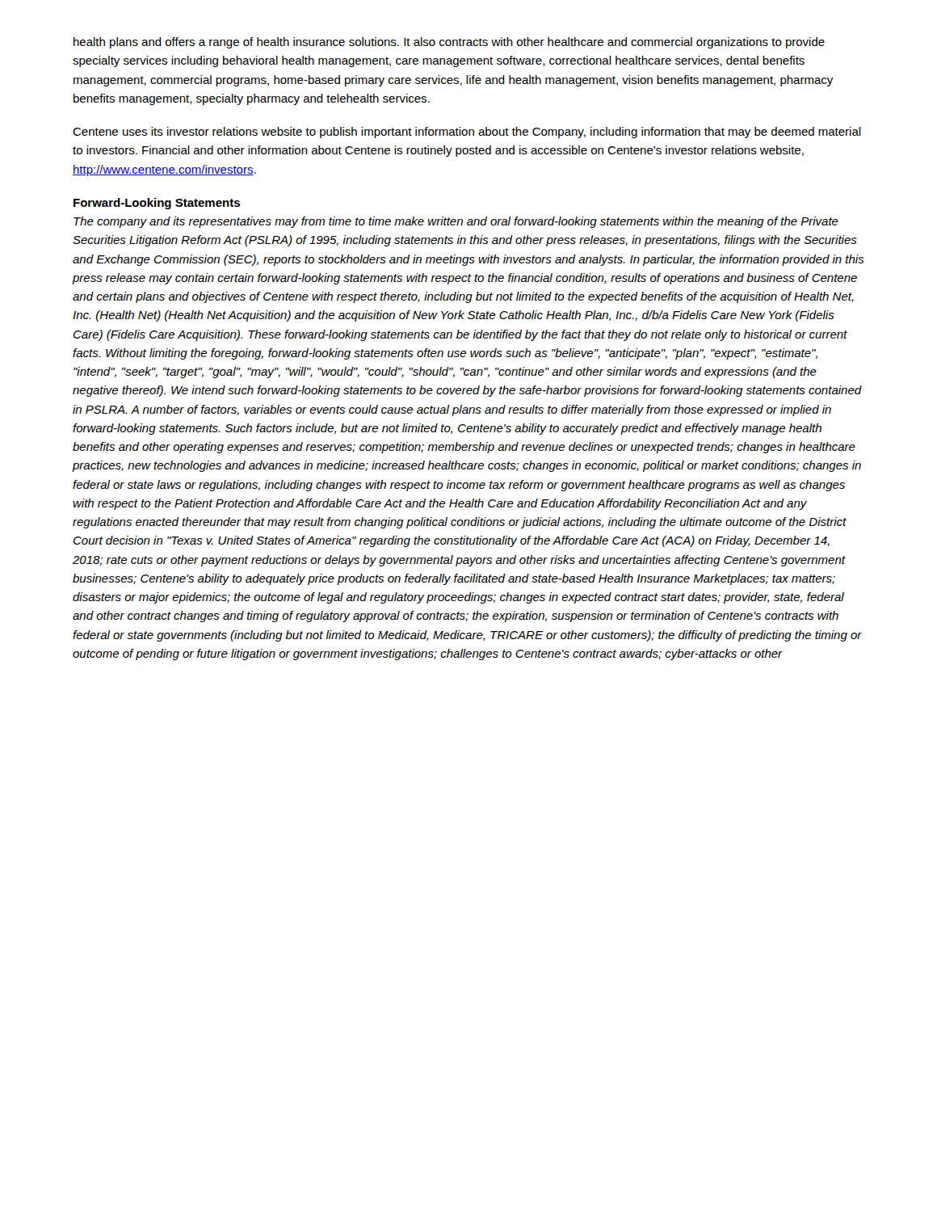health plans and offers a range of health insurance solutions. It also contracts with other healthcare and commercial organizations to provide specialty services including behavioral health management, care management software, correctional healthcare services, dental benefits management, commercial programs, home-based primary care services, life and health management, vision benefits management, pharmacy benefits management, specialty pharmacy and telehealth services.
Centene uses its investor relations website to publish important information about the Company, including information that may be deemed material to investors. Financial and other information about Centene is routinely posted and is accessible on Centene's investor relations website, http://www.centene.com/investors.
Forward-Looking Statements
The company and its representatives may from time to time make written and oral forward-looking statements within the meaning of the Private Securities Litigation Reform Act (PSLRA) of 1995, including statements in this and other press releases, in presentations, filings with the Securities and Exchange Commission (SEC), reports to stockholders and in meetings with investors and analysts. In particular, the information provided in this press release may contain certain forward-looking statements with respect to the financial condition, results of operations and business of Centene and certain plans and objectives of Centene with respect thereto, including but not limited to the expected benefits of the acquisition of Health Net, Inc. (Health Net) (Health Net Acquisition) and the acquisition of New York State Catholic Health Plan, Inc., d/b/a Fidelis Care New York (Fidelis Care) (Fidelis Care Acquisition). These forward-looking statements can be identified by the fact that they do not relate only to historical or current facts. Without limiting the foregoing, forward-looking statements often use words such as "believe", "anticipate", "plan", "expect", "estimate", "intend", "seek", "target", "goal", "may", "will", "would", "could", "should", "can", "continue" and other similar words and expressions (and the negative thereof). We intend such forward-looking statements to be covered by the safe-harbor provisions for forward-looking statements contained in PSLRA. A number of factors, variables or events could cause actual plans and results to differ materially from those expressed or implied in forward-looking statements. Such factors include, but are not limited to, Centene's ability to accurately predict and effectively manage health benefits and other operating expenses and reserves; competition; membership and revenue declines or unexpected trends; changes in healthcare practices, new technologies and advances in medicine; increased healthcare costs; changes in economic, political or market conditions; changes in federal or state laws or regulations, including changes with respect to income tax reform or government healthcare programs as well as changes with respect to the Patient Protection and Affordable Care Act and the Health Care and Education Affordability Reconciliation Act and any regulations enacted thereunder that may result from changing political conditions or judicial actions, including the ultimate outcome of the District Court decision in "Texas v. United States of America" regarding the constitutionality of the Affordable Care Act (ACA) on Friday, December 14, 2018; rate cuts or other payment reductions or delays by governmental payors and other risks and uncertainties affecting Centene's government businesses; Centene's ability to adequately price products on federally facilitated and state-based Health Insurance Marketplaces; tax matters; disasters or major epidemics; the outcome of legal and regulatory proceedings; changes in expected contract start dates; provider, state, federal and other contract changes and timing of regulatory approval of contracts; the expiration, suspension or termination of Centene's contracts with federal or state governments (including but not limited to Medicaid, Medicare, TRICARE or other customers); the difficulty of predicting the timing or outcome of pending or future litigation or government investigations; challenges to Centene's contract awards; cyber-attacks or other